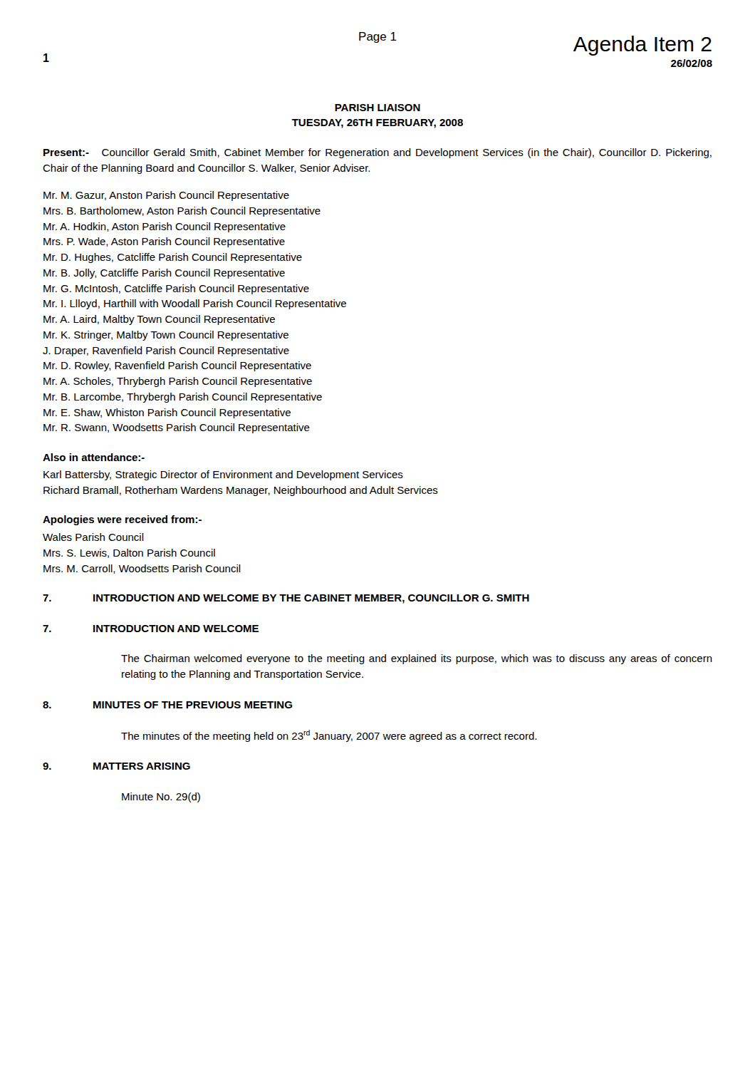Page 1
Agenda Item 2
1
26/02/08
PARISH LIAISON
TUESDAY, 26TH FEBRUARY, 2008
Present:- Councillor Gerald Smith, Cabinet Member for Regeneration and Development Services (in the Chair), Councillor D. Pickering, Chair of the Planning Board and Councillor S. Walker, Senior Adviser.
Mr. M. Gazur, Anston Parish Council Representative
Mrs. B. Bartholomew, Aston Parish Council Representative
Mr. A. Hodkin, Aston Parish Council Representative
Mrs. P. Wade, Aston Parish Council Representative
Mr. D. Hughes, Catcliffe Parish Council Representative
Mr. B. Jolly, Catcliffe Parish Council Representative
Mr. G. McIntosh, Catcliffe Parish Council Representative
Mr. I. Llloyd, Harthill with Woodall Parish Council Representative
Mr. A. Laird, Maltby Town Council Representative
Mr. K. Stringer, Maltby Town Council Representative
J. Draper, Ravenfield Parish Council Representative
Mr. D. Rowley, Ravenfield Parish Council Representative
Mr. A. Scholes, Thrybergh Parish Council Representative
Mr. B. Larcombe, Thrybergh Parish Council Representative
Mr. E. Shaw, Whiston Parish Council Representative
Mr. R. Swann, Woodsetts Parish Council Representative
Also in attendance:-
Karl Battersby, Strategic Director of Environment and Development Services
Richard Bramall, Rotherham Wardens Manager, Neighbourhood and Adult Services
Apologies were received from:-
Wales Parish Council
Mrs. S. Lewis, Dalton Parish Council
Mrs. M. Carroll, Woodsetts Parish Council
7.
INTRODUCTION AND WELCOME BY THE CABINET MEMBER, COUNCILLOR G. SMITH
7.
INTRODUCTION AND WELCOME
The Chairman welcomed everyone to the meeting and explained its purpose, which was to discuss any areas of concern relating to the Planning and Transportation Service.
8.
MINUTES OF THE PREVIOUS MEETING
The minutes of the meeting held on 23rd January, 2007 were agreed as a correct record.
9.
MATTERS ARISING
Minute No. 29(d)